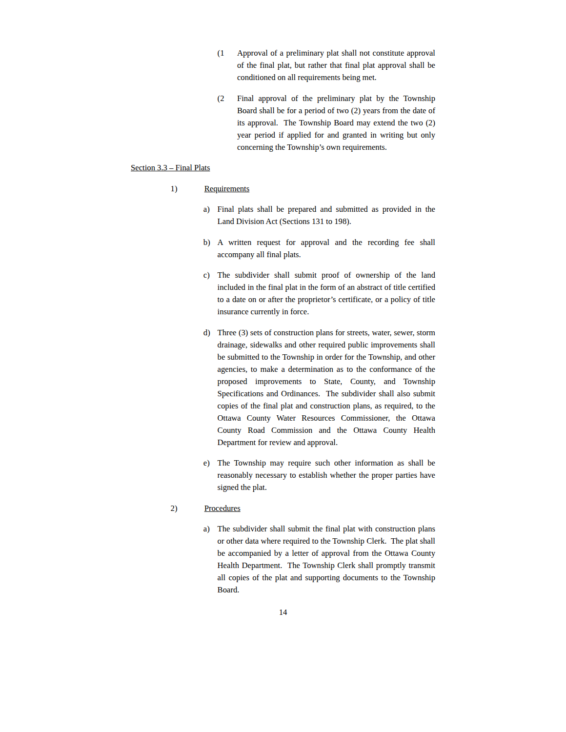(1
Approval of a preliminary plat shall not constitute approval of the final plat, but rather that final plat approval shall be conditioned on all requirements being met.
(2
Final approval of the preliminary plat by the Township Board shall be for a period of two (2) years from the date of its approval. The Township Board may extend the two (2) year period if applied for and granted in writing but only concerning the Township’s own requirements.
Section 3.3 – Final Plats
1)
Requirements
a)
Final plats shall be prepared and submitted as provided in the Land Division Act (Sections 131 to 198).
b)
A written request for approval and the recording fee shall accompany all final plats.
c)
The subdivider shall submit proof of ownership of the land included in the final plat in the form of an abstract of title certified to a date on or after the proprietor’s certificate, or a policy of title insurance currently in force.
d)
Three (3) sets of construction plans for streets, water, sewer, storm drainage, sidewalks and other required public improvements shall be submitted to the Township in order for the Township, and other agencies, to make a determination as to the conformance of the proposed improvements to State, County, and Township Specifications and Ordinances. The subdivider shall also submit copies of the final plat and construction plans, as required, to the Ottawa County Water Resources Commissioner, the Ottawa County Road Commission and the Ottawa County Health Department for review and approval.
e)
The Township may require such other information as shall be reasonably necessary to establish whether the proper parties have signed the plat.
2)
Procedures
a)
The subdivider shall submit the final plat with construction plans or other data where required to the Township Clerk. The plat shall be accompanied by a letter of approval from the Ottawa County Health Department. The Township Clerk shall promptly transmit all copies of the plat and supporting documents to the Township Board.
14